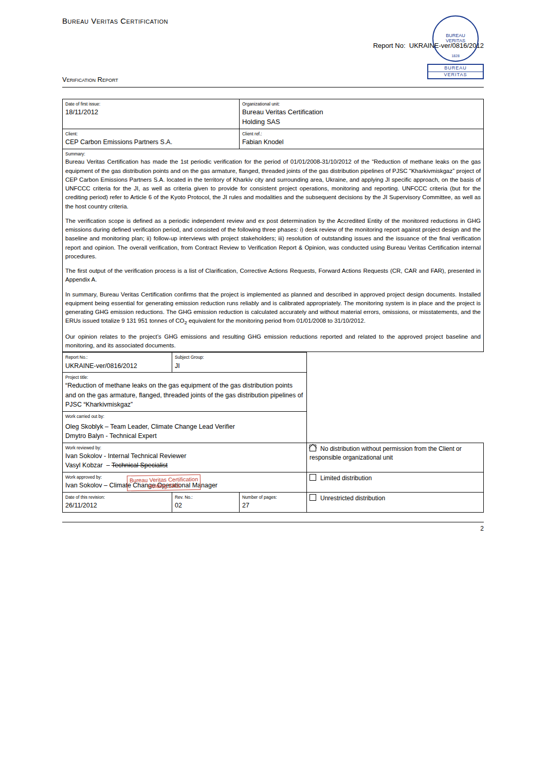Bureau Veritas Certification
BUREAU
VERITAS
1828
BUREAU
VERITAS
Report No: UKRAINE-ver/0816/2012
Verification Report
| Date of first issue: 18/11/2012 | Organizational unit: Bureau Veritas Certification Holding SAS |
| Client: CEP Carbon Emissions Partners S.A. | Client ref.: Fabian Knodel |
| Summary: Bureau Veritas Certification has made the 1st periodic verification for the period of 01/01/2008-31/10/2012 of the “Reduction of methane leaks on the gas equipment of the gas distribution points and on the gas armature, flanged, threaded joints of the gas distribution pipelines of PJSC “Kharkivmiskgaz” project of CEP Carbon Emissions Partners S.A. located in the territory of Kharkiv city and surrounding area, Ukraine, and applying JI specific approach, on the basis of UNFCCC criteria for the JI, as well as criteria given to provide for consistent project operations, monitoring and reporting. UNFCCC criteria (but for the crediting period) refer to Article 6 of the Kyoto Protocol, the JI rules and modalities and the subsequent decisions by the JI Supervisory Committee, as well as the host country criteria. The verification scope is defined as a periodic independent review and ex post determination by the Accredited Entity of the monitored reductions in GHG emissions during defined verification period, and consisted of the following three phases: i) desk review of the monitoring report against project design and the baseline and monitoring plan; ii) follow-up interviews with project stakeholders; iii) resolution of outstanding issues and the issuance of the final verification report and opinion. The overall verification, from Contract Review to Verification Report & Opinion, was conducted using Bureau Veritas Certification internal procedures. The first output of the verification process is a list of Clarification, Corrective Actions Requests, Forward Actions Requests (CR, CAR and FAR), presented in Appendix A. In summary, Bureau Veritas Certification confirms that the project is implemented as planned and described in approved project design documents. Installed equipment being essential for generating emission reduction runs reliably and is calibrated appropriately. The monitoring system is in place and the project is generating GHG emission reductions. The GHG emission reduction is calculated accurately and without material errors, omissions, or misstatements, and the ERUs issued totalize 9 131 951 tonnes of CO 2 equivalent for the monitoring period from 01/01/2008 to 31/10/2012. Our opinion relates to the project’s GHG emissions and resulting GHG emission reductions reported and related to the approved project baseline and monitoring, and its associated documents. |
| Report No.: UKRAINE-ver/0816/2012 | Subject Group: JI | |
| Project title: “Reduction of methane leaks on the gas equipment of the gas distribution points and on the gas armature, flanged, threaded joints of the gas distribution pipelines of PJSC “Kharkivmiskgaz” |
| Work carried out by: Oleg Skoblyk – Team Leader, Climate Change Lead Verifier Dmytro Balyn - Technical Expert | |
| Work reviewed by: Ivan Sokolov - Internal Technical Reviewer Vasyl Kobzar – Technical Specialist | No distribution without permission from the Client or responsible organizational unit |
| Work approved by: Ivan Sokolov – Climate Change Operational Manager Bureau Veritas Certification Holding SAS | Limited distribution |
| Date of this revision: 26/11/2012 | Rev. No.: 02 | Number of pages: 27 | Unrestricted distribution |
2